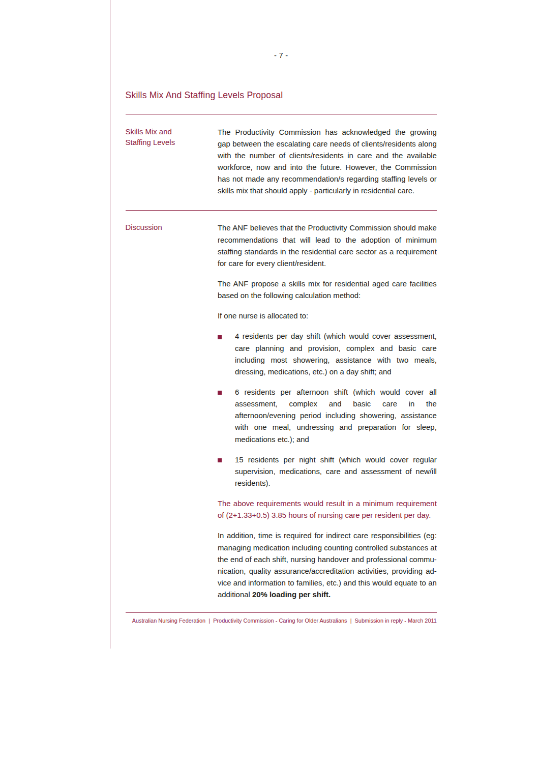- 7 -
Skills Mix And Staffing Levels Proposal
Skills Mix and
Staffing Levels
The Productivity Commission has acknowledged the growing gap between the escalating care needs of clients/residents along with the number of clients/residents in care and the available workforce, now and into the future. However, the Commission has not made any recommendation/s regarding staffing levels or skills mix that should apply - particularly in residential care.
Discussion
The ANF believes that the Productivity Commission should make recommendations that will lead to the adoption of minimum staffing standards in the residential care sector as a requirement for care for every client/resident.
The ANF propose a skills mix for residential aged care facilities based on the following calculation method:
If one nurse is allocated to:
4 residents per day shift (which would cover assessment, care planning and provision, complex and basic care including most showering, assistance with two meals, dressing, medications, etc.) on a day shift; and
6 residents per afternoon shift (which would cover all assessment, complex and basic care in the afternoon/evening period including showering, assistance with one meal, undressing and preparation for sleep, medications etc.); and
15 residents per night shift (which would cover regular supervision, medications, care and assessment of new/ill residents).
The above requirements would result in a minimum requirement of (2+1.33+0.5) 3.85 hours of nursing care per resident per day.
In addition, time is required for indirect care responsibilities (eg: managing medication including counting controlled substances at the end of each shift, nursing handover and professional communication, quality assurance/accreditation activities, providing advice and information to families, etc.) and this would equate to an additional 20% loading per shift.
Australian Nursing Federation | Productivity Commission - Caring for Older Australians | Submission in reply - March 2011